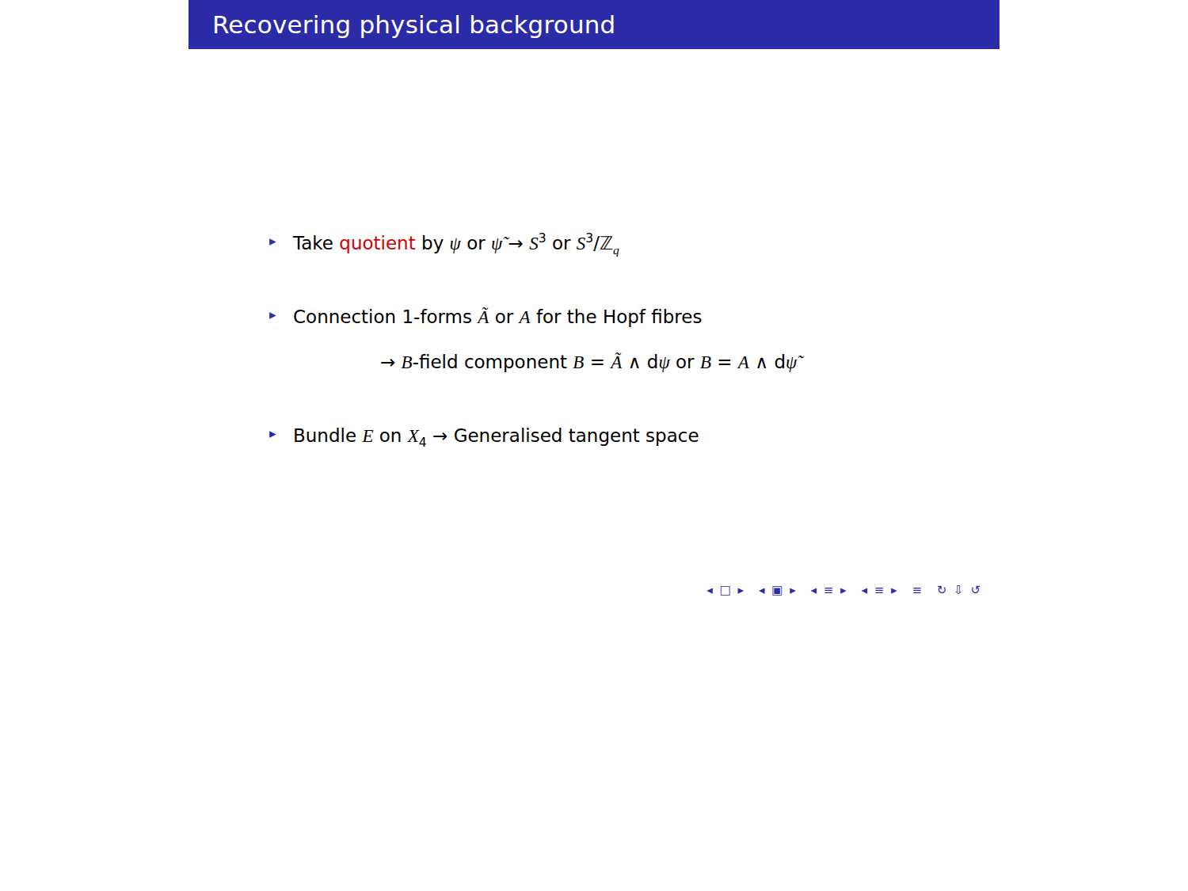Recovering physical background
Take quotient by ψ or ψ̃ → S3 or S3/ℤq
Connection 1-forms Ã or A for the Hopf fibres → B-field component B = Ã ∧ dψ or B = A ∧ dψ̃
Bundle E on X4 → Generalised tangent space
◂ □ ▸ ◂ ▣ ▸ ◂ ≡ ▸ ◂ ≡ ▸ ≡ ↻ ⇩ ↺